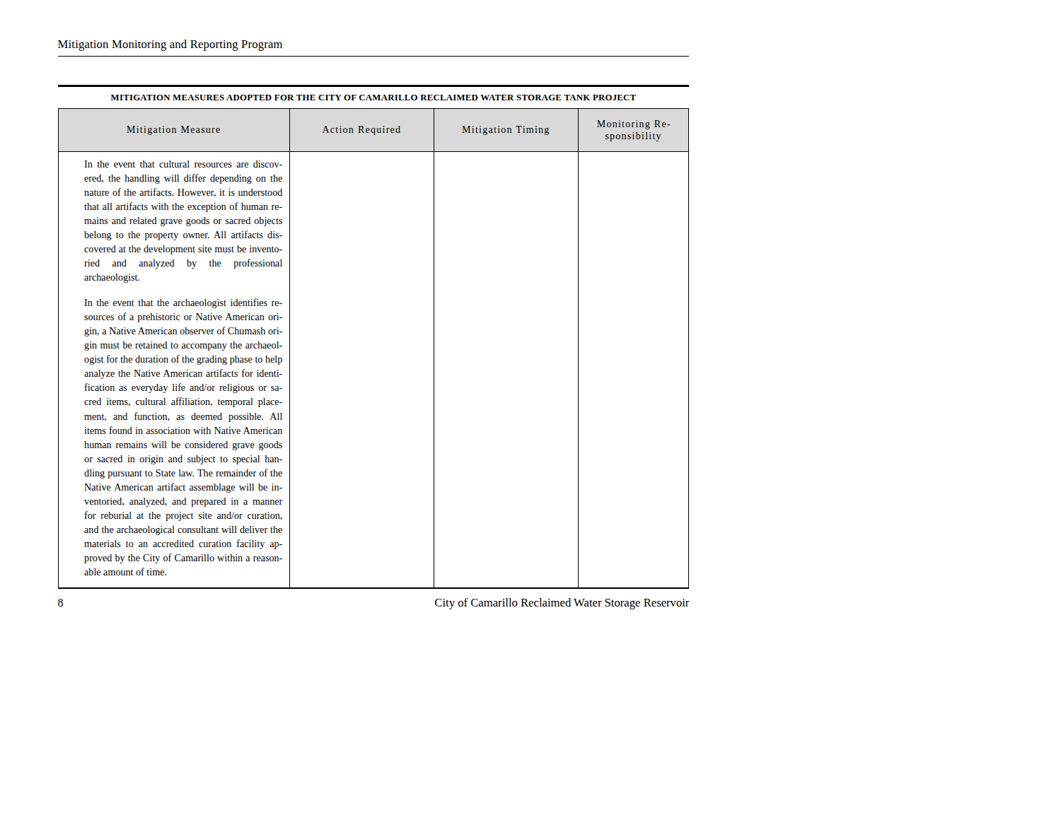Mitigation Monitoring and Reporting Program
MITIGATION MEASURES ADOPTED FOR THE CITY OF CAMARILLO RECLAIMED WATER STORAGE TANK PROJECT
| Mitigation Measure | Action Required | Mitigation Timing | Monitoring Re­sponsibility |
| --- | --- | --- | --- |
| In the event that cultural resources are discovered, the handling will differ depending on the nature of the artifacts. However, it is understood that all artifacts with the exception of human remains and related grave goods or sacred objects belong to the property owner. All artifacts discovered at the development site must be inventoried and analyzed by the professional archaeologist. In the event that the archaeologist identifies resources of a prehistoric or Native American origin, a Native American observer of Chumash origin must be retained to accompany the archaeologist for the duration of the grading phase to help analyze the Native American artifacts for identification as everyday life and/or religious or sacred items, cultural affiliation, temporal placement, and function, as deemed possible. All items found in association with Native American human remains will be considered grave goods or sacred in origin and subject to special handling pursuant to State law. The remainder of the Native American artifact assemblage will be inventoried, analyzed, and prepared in a manner for reburial at the project site and/or curation, and the archaeological consultant will deliver the materials to an accredited curation facility approved by the City of Camarillo within a reasonable amount of time. | | | |
8 City of Camarillo Reclaimed Water Storage Reservoir